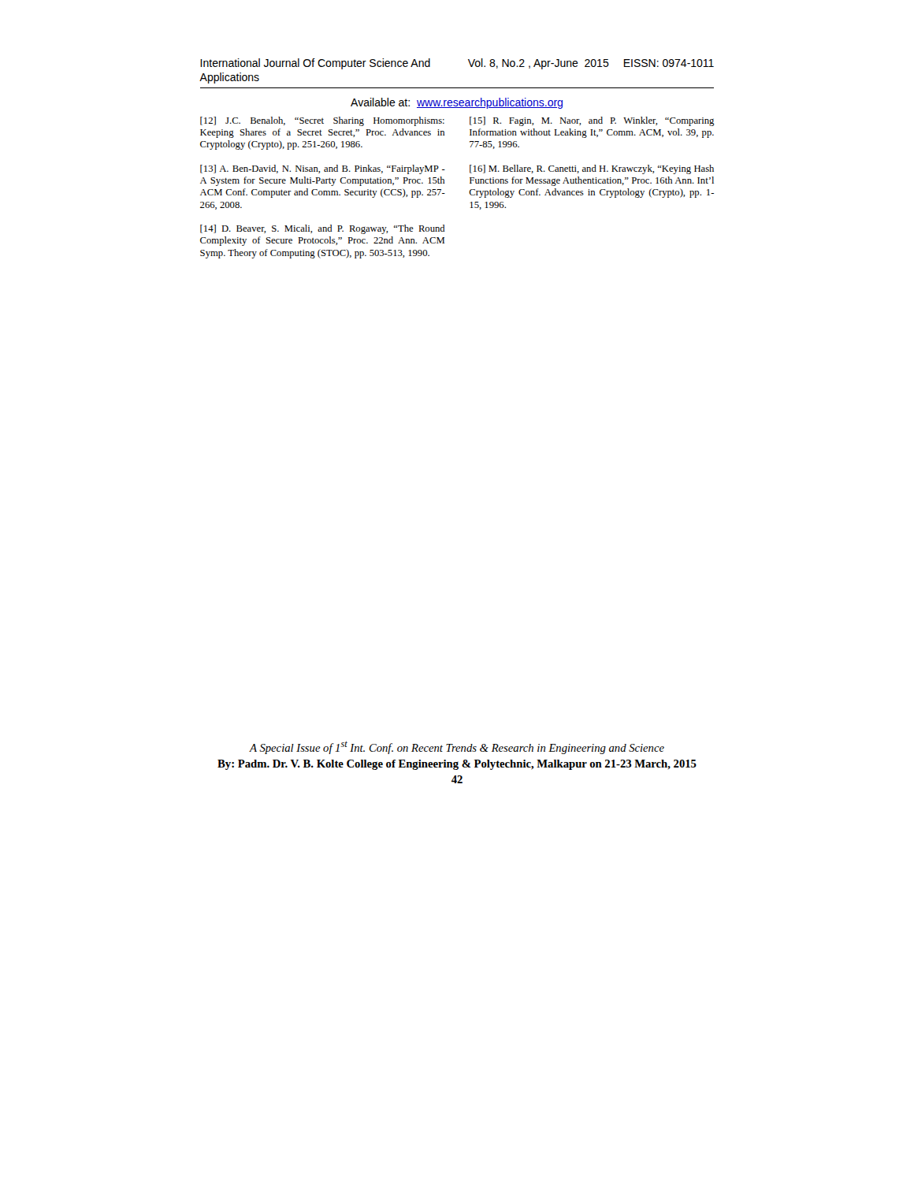International Journal Of Computer Science And Applications
Vol. 8, No.2 , Apr-June 2015
EISSN: 0974-1011
Available at: www.researchpublications.org
[12] J.C. Benaloh, “Secret Sharing Homomorphisms: Keeping Shares of a Secret Secret,” Proc. Advances in Cryptology (Crypto), pp. 251-260, 1986.
[13] A. Ben-David, N. Nisan, and B. Pinkas, “FairplayMP - A System for Secure Multi-Party Computation,” Proc. 15th ACM Conf. Computer and Comm. Security (CCS), pp. 257-266, 2008.
[14] D. Beaver, S. Micali, and P. Rogaway, “The Round Complexity of Secure Protocols,” Proc. 22nd Ann. ACM Symp. Theory of Computing (STOC), pp. 503-513, 1990.
[15] R. Fagin, M. Naor, and P. Winkler, “Comparing Information without Leaking It,” Comm. ACM, vol. 39, pp. 77-85, 1996.
[16] M. Bellare, R. Canetti, and H. Krawczyk, “Keying Hash Functions for Message Authentication,” Proc. 16th Ann. Int’l Cryptology Conf. Advances in Cryptology (Crypto), pp. 1-15, 1996.
A Special Issue of 1st Int. Conf. on Recent Trends & Research in Engineering and Science
By: Padm. Dr. V. B. Kolte College of Engineering & Polytechnic, Malkapur on 21-23 March, 2015
42